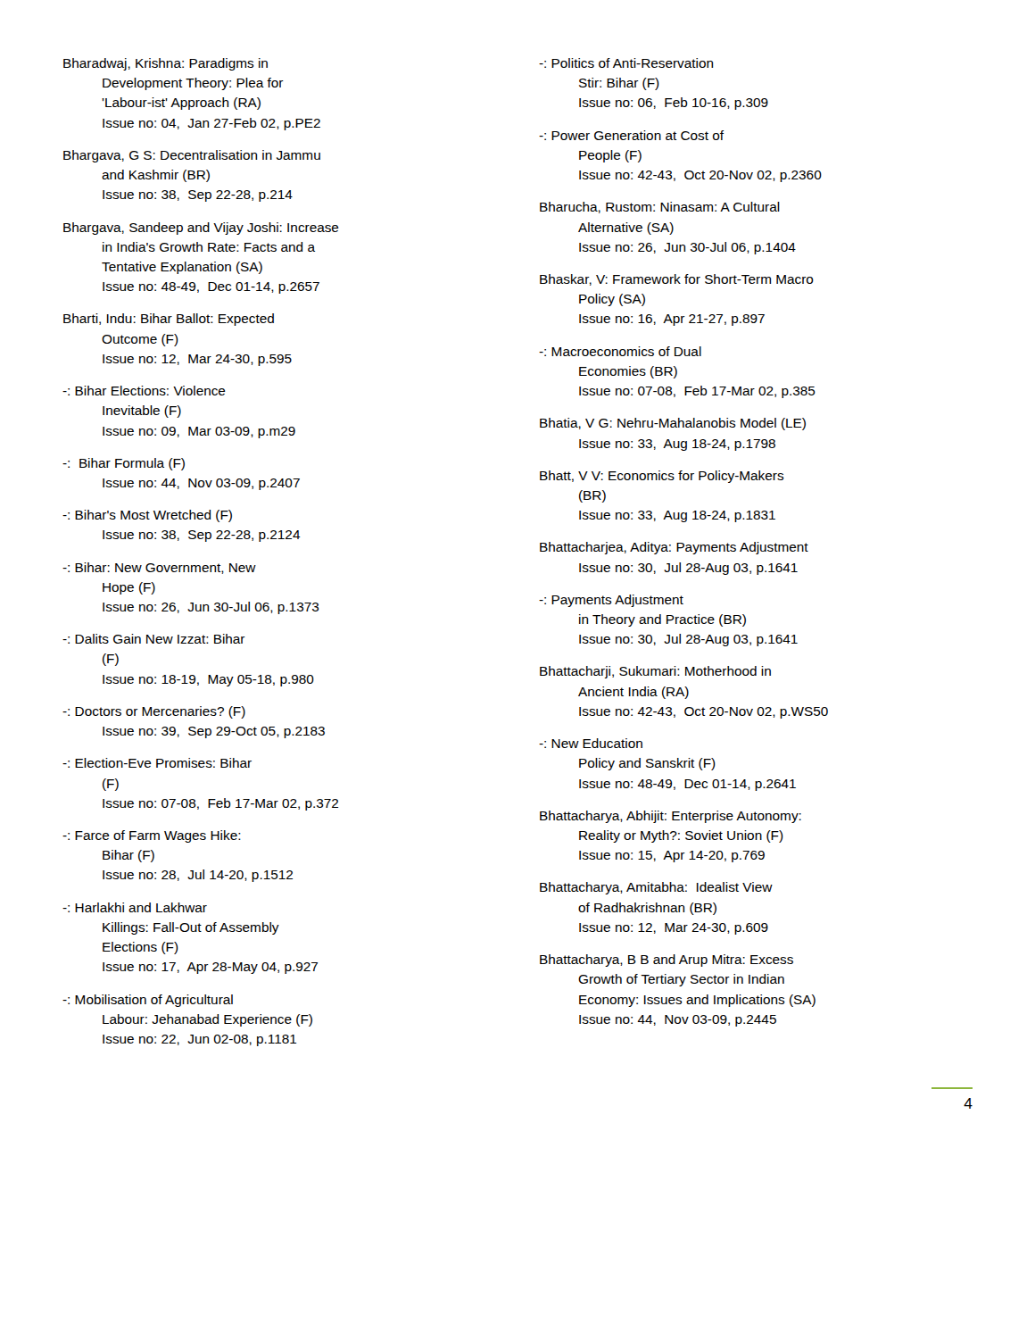Bharadwaj, Krishna: Paradigms inDevelopment Theory: Plea for'Labour-ist' Approach (RA) Issue no: 04, Jan 27-Feb 02, p.PE2
Bhargava, G S: Decentralisation in Jammuand Kashmir (BR) Issue no: 38, Sep 22-28, p.214
Bhargava, Sandeep and Vijay Joshi: Increasein India's Growth Rate: Facts and a Tentative Explanation (SA) Issue no: 48-49, Dec 01-14, p.2657
Bharti, Indu: Bihar Ballot: ExpectedOutcome (F) Issue no: 12, Mar 24-30, p.595
-: Bihar Elections: ViolenceInevitable (F) Issue no: 09, Mar 03-09, p.m29
-: Bihar Formula (F)Issue no: 44, Nov 03-09, p.2407
-: Bihar's Most Wretched (F)Issue no: 38, Sep 22-28, p.2124
-: Bihar: New Government, NewHope (F) Issue no: 26, Jun 30-Jul 06, p.1373
-: Dalits Gain New Izzat: Bihar(F) Issue no: 18-19, May 05-18, p.980
-: Doctors or Mercenaries? (F)Issue no: 39, Sep 29-Oct 05, p.2183
-: Election-Eve Promises: Bihar(F) Issue no: 07-08, Feb 17-Mar 02, p.372
-: Farce of Farm Wages Hike:Bihar (F) Issue no: 28, Jul 14-20, p.1512
-: Harlakhi and LakhwarKillings: Fall-Out of Assembly Elections (F) Issue no: 17, Apr 28-May 04, p.927
-: Mobilisation of AgriculturalLabour: Jehanabad Experience (F) Issue no: 22, Jun 02-08, p.1181
-: Politics of Anti-ReservationStir: Bihar (F) Issue no: 06, Feb 10-16, p.309
-: Power Generation at Cost ofPeople (F) Issue no: 42-43, Oct 20-Nov 02, p.2360
Bharucha, Rustom: Ninasam: A CulturalAlternative (SA) Issue no: 26, Jun 30-Jul 06, p.1404
Bhaskar, V: Framework for Short-Term MacroPolicy (SA) Issue no: 16, Apr 21-27, p.897
-: Macroeconomics of DualEconomies (BR) Issue no: 07-08, Feb 17-Mar 02, p.385
Bhatia, V G: Nehru-Mahalanobis Model (LE)Issue no: 33, Aug 18-24, p.1798
Bhatt, V V: Economics for Policy-Makers(BR) Issue no: 33, Aug 18-24, p.1831
Bhattacharjea, Aditya: Payments AdjustmentIssue no: 30, Jul 28-Aug 03, p.1641
-: Payments Adjustmentin Theory and Practice (BR) Issue no: 30, Jul 28-Aug 03, p.1641
Bhattacharji, Sukumari: Motherhood inAncient India (RA) Issue no: 42-43, Oct 20-Nov 02, p.WS50
-: New EducationPolicy and Sanskrit (F) Issue no: 48-49, Dec 01-14, p.2641
Bhattacharya, Abhijit: Enterprise Autonomy:Reality or Myth?: Soviet Union (F) Issue no: 15, Apr 14-20, p.769
Bhattacharya, Amitabha: Idealist Viewof Radhakrishnan (BR) Issue no: 12, Mar 24-30, p.609
Bhattacharya, B B and Arup Mitra: ExcessGrowth of Tertiary Sector in Indian Economy: Issues and Implications (SA) Issue no: 44, Nov 03-09, p.2445
4